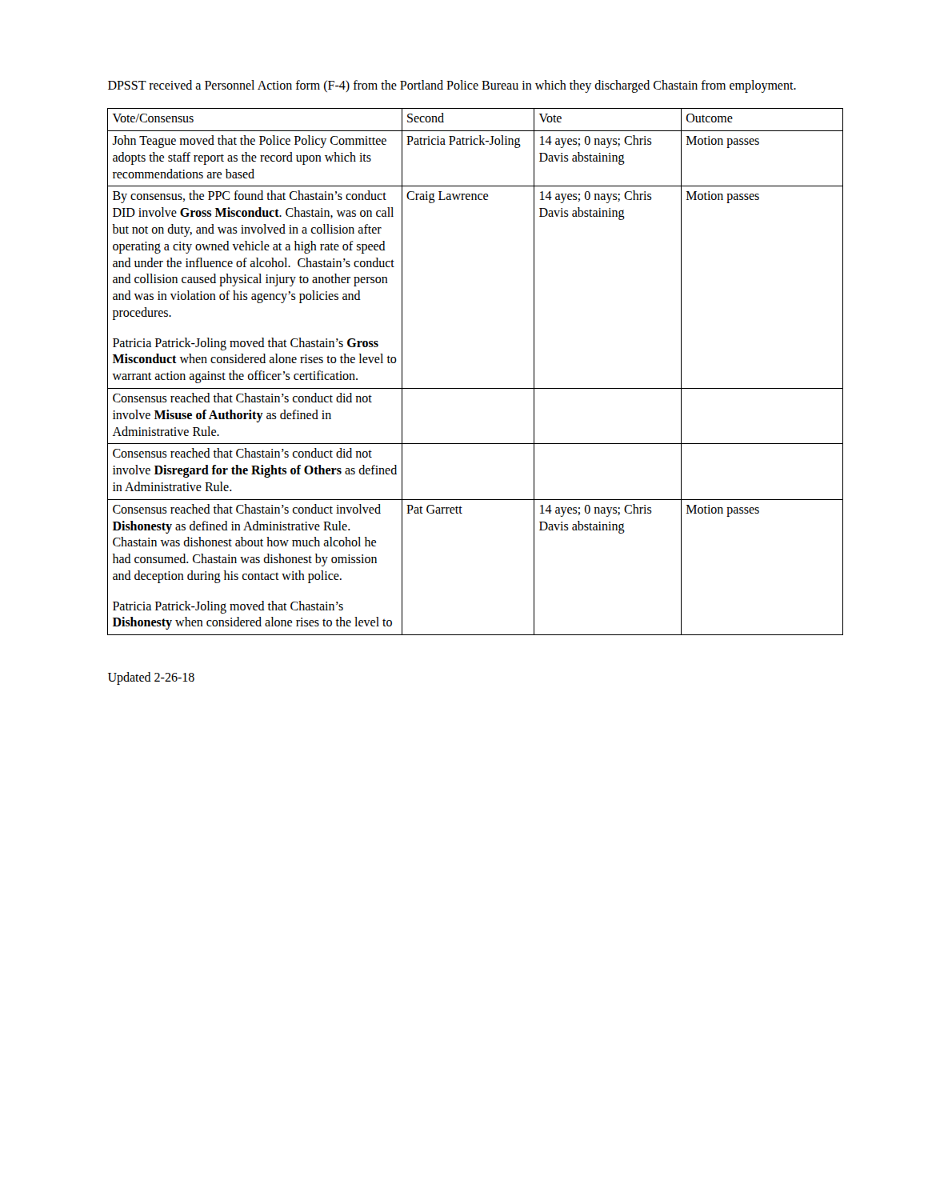DPSST received a Personnel Action form (F-4) from the Portland Police Bureau in which they discharged Chastain from employment.
| Vote/Consensus | Second | Vote | Outcome |
| --- | --- | --- | --- |
| John Teague moved that the Police Policy Committee adopts the staff report as the record upon which its recommendations are based | Patricia Patrick-Joling | 14 ayes; 0 nays; Chris Davis abstaining | Motion passes |
| By consensus, the PPC found that Chastain’s conduct DID involve Gross Misconduct . Chastain, was on call but not on duty, and was involved in a collision after operating a city owned vehicle at a high rate of speed and under the influence of alcohol. Chastain’s conduct and collision caused physical injury to another person and was in violation of his agency’s policies and procedures. Patricia Patrick-Joling moved that Chastain’s Gross Misconduct when considered alone rises to the level to warrant action against the officer’s certification. | Craig Lawrence | 14 ayes; 0 nays; Chris Davis abstaining | Motion passes |
| Consensus reached that Chastain’s conduct did not involve Misuse of Authority as defined in Administrative Rule. | | | |
| Consensus reached that Chastain’s conduct did not involve Disregard for the Rights of Others as defined in Administrative Rule. | | | |
| Consensus reached that Chastain’s conduct involved Dishonesty as defined in Administrative Rule. Chastain was dishonest about how much alcohol he had consumed. Chastain was dishonest by omission and deception during his contact with police. Patricia Patrick-Joling moved that Chastain’s Dishonesty when considered alone rises to the level to | Pat Garrett | 14 ayes; 0 nays; Chris Davis abstaining | Motion passes |
Updated 2-26-18